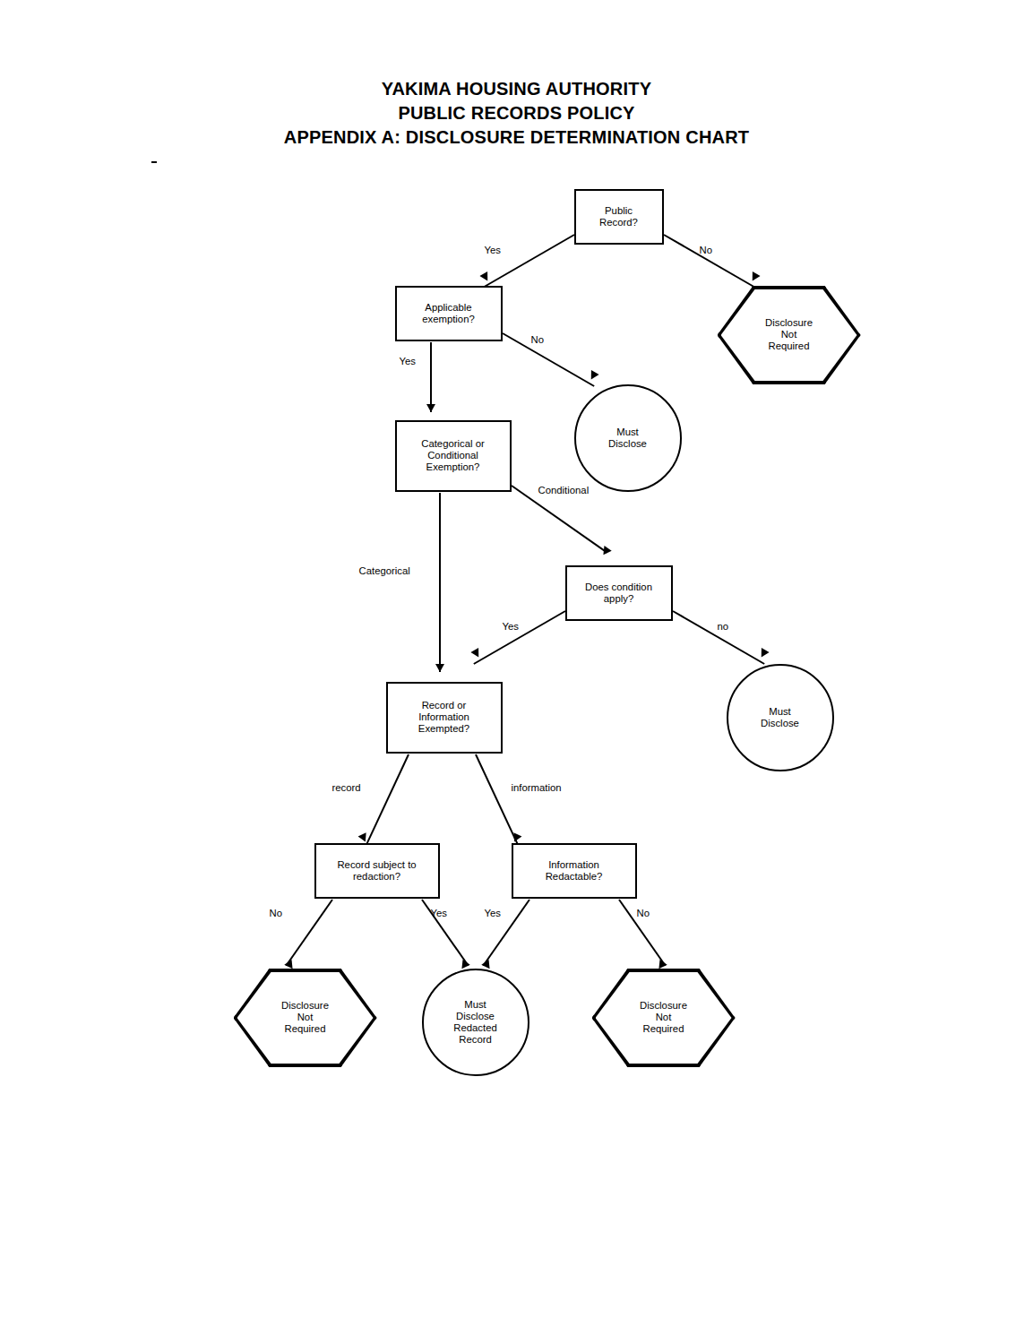YAKIMA HOUSING AUTHORITY PUBLIC RECORDS POLICY APPENDIX A: DISCLOSURE DETERMINATION CHART
Public
Record?
Yes
No
Applicable
exemption?
Disclosure
Not
Required
Yes
No
Must
Disclose
Categorical or
Conditional
Exemption?
Categorical
Conditional
Does condition
apply?
Yes
no
Must
Disclose
Record or
Information
Exempted?
record
information
Record subject to
redaction?
Information
Redactable?
No
Yes
Yes
No
Disclosure
Not
Required
Must
Disclose
Redacted
Record
Disclosure
Not
Required